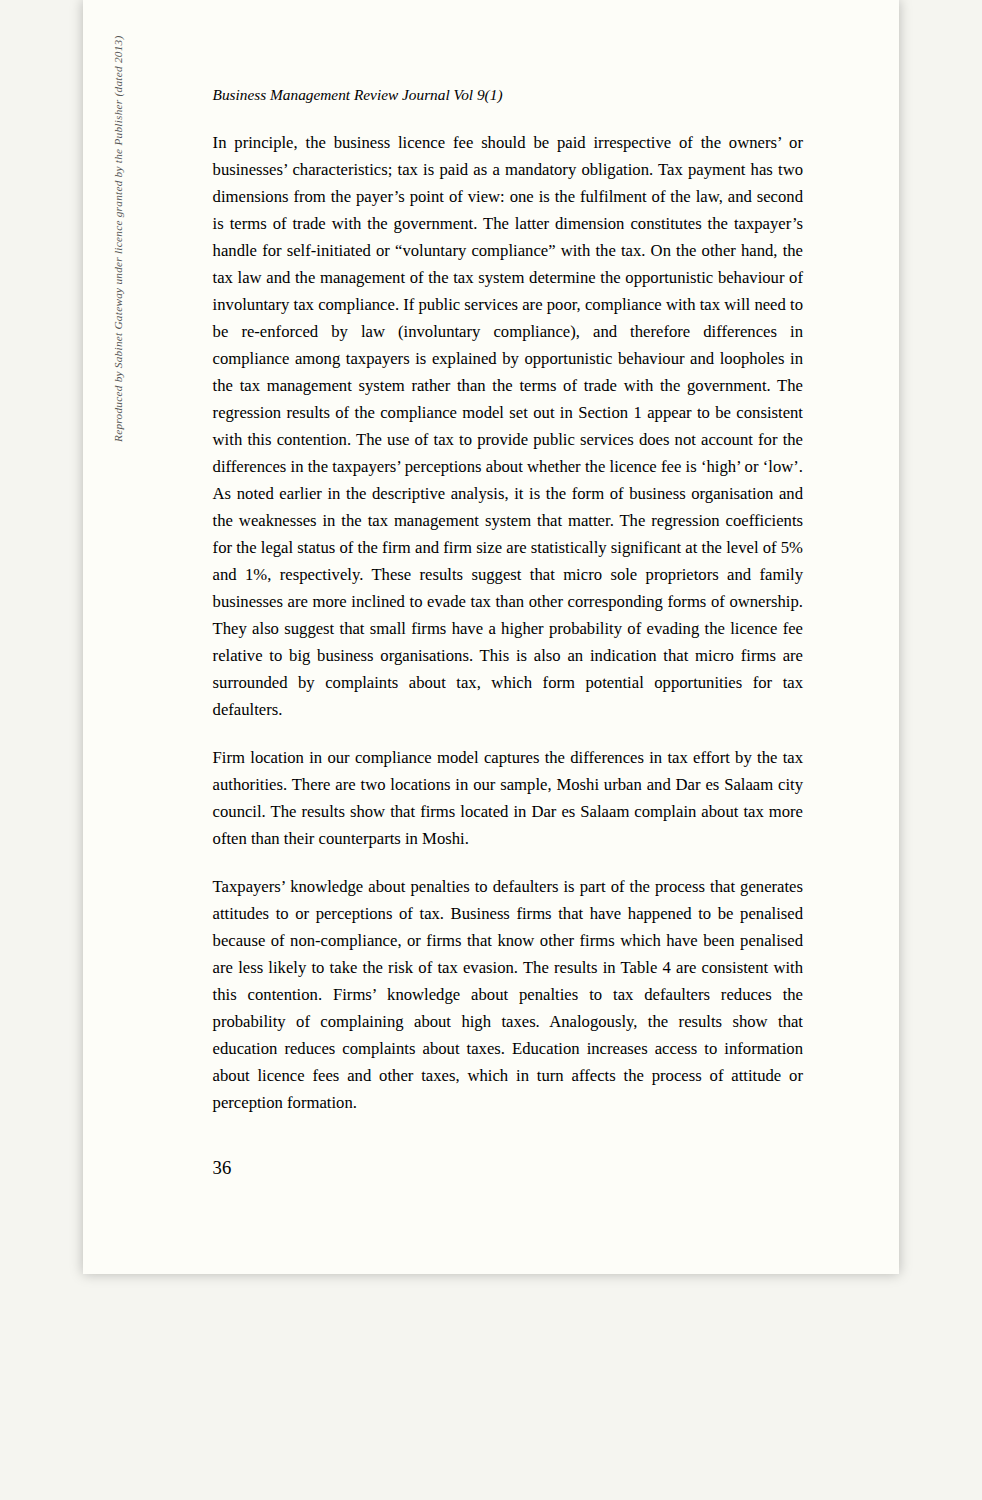Reproduced by Sabinet Gateway under licence granted by the Publisher (dated 2013)
Business Management Review Journal Vol 9(1)
In principle, the business licence fee should be paid irrespective of the owners’ or businesses’ characteristics; tax is paid as a mandatory obligation. Tax payment has two dimensions from the payer’s point of view: one is the fulfilment of the law, and second is terms of trade with the government. The latter dimension constitutes the taxpayer’s handle for self-initiated or “voluntary compliance” with the tax. On the other hand, the tax law and the management of the tax system determine the opportunistic behaviour of involuntary tax compliance. If public services are poor, compliance with tax will need to be re-enforced by law (involuntary compliance), and therefore differences in compliance among taxpayers is explained by opportunistic behaviour and loopholes in the tax management system rather than the terms of trade with the government. The regression results of the compliance model set out in Section 1 appear to be consistent with this contention. The use of tax to provide public services does not account for the differences in the taxpayers’ perceptions about whether the licence fee is ‘high’ or ‘low’. As noted earlier in the descriptive analysis, it is the form of business organisation and the weaknesses in the tax management system that matter. The regression coefficients for the legal status of the firm and firm size are statistically significant at the level of 5% and 1%, respectively. These results suggest that micro sole proprietors and family businesses are more inclined to evade tax than other corresponding forms of ownership. They also suggest that small firms have a higher probability of evading the licence fee relative to big business organisations. This is also an indication that micro firms are surrounded by complaints about tax, which form potential opportunities for tax defaulters.
Firm location in our compliance model captures the differences in tax effort by the tax authorities. There are two locations in our sample, Moshi urban and Dar es Salaam city council. The results show that firms located in Dar es Salaam complain about tax more often than their counterparts in Moshi.
Taxpayers’ knowledge about penalties to defaulters is part of the process that generates attitudes to or perceptions of tax. Business firms that have happened to be penalised because of non-compliance, or firms that know other firms which have been penalised are less likely to take the risk of tax evasion. The results in Table 4 are consistent with this contention. Firms’ knowledge about penalties to tax defaulters reduces the probability of complaining about high taxes. Analogously, the results show that education reduces complaints about taxes. Education increases access to information about licence fees and other taxes, which in turn affects the process of attitude or perception formation.
36